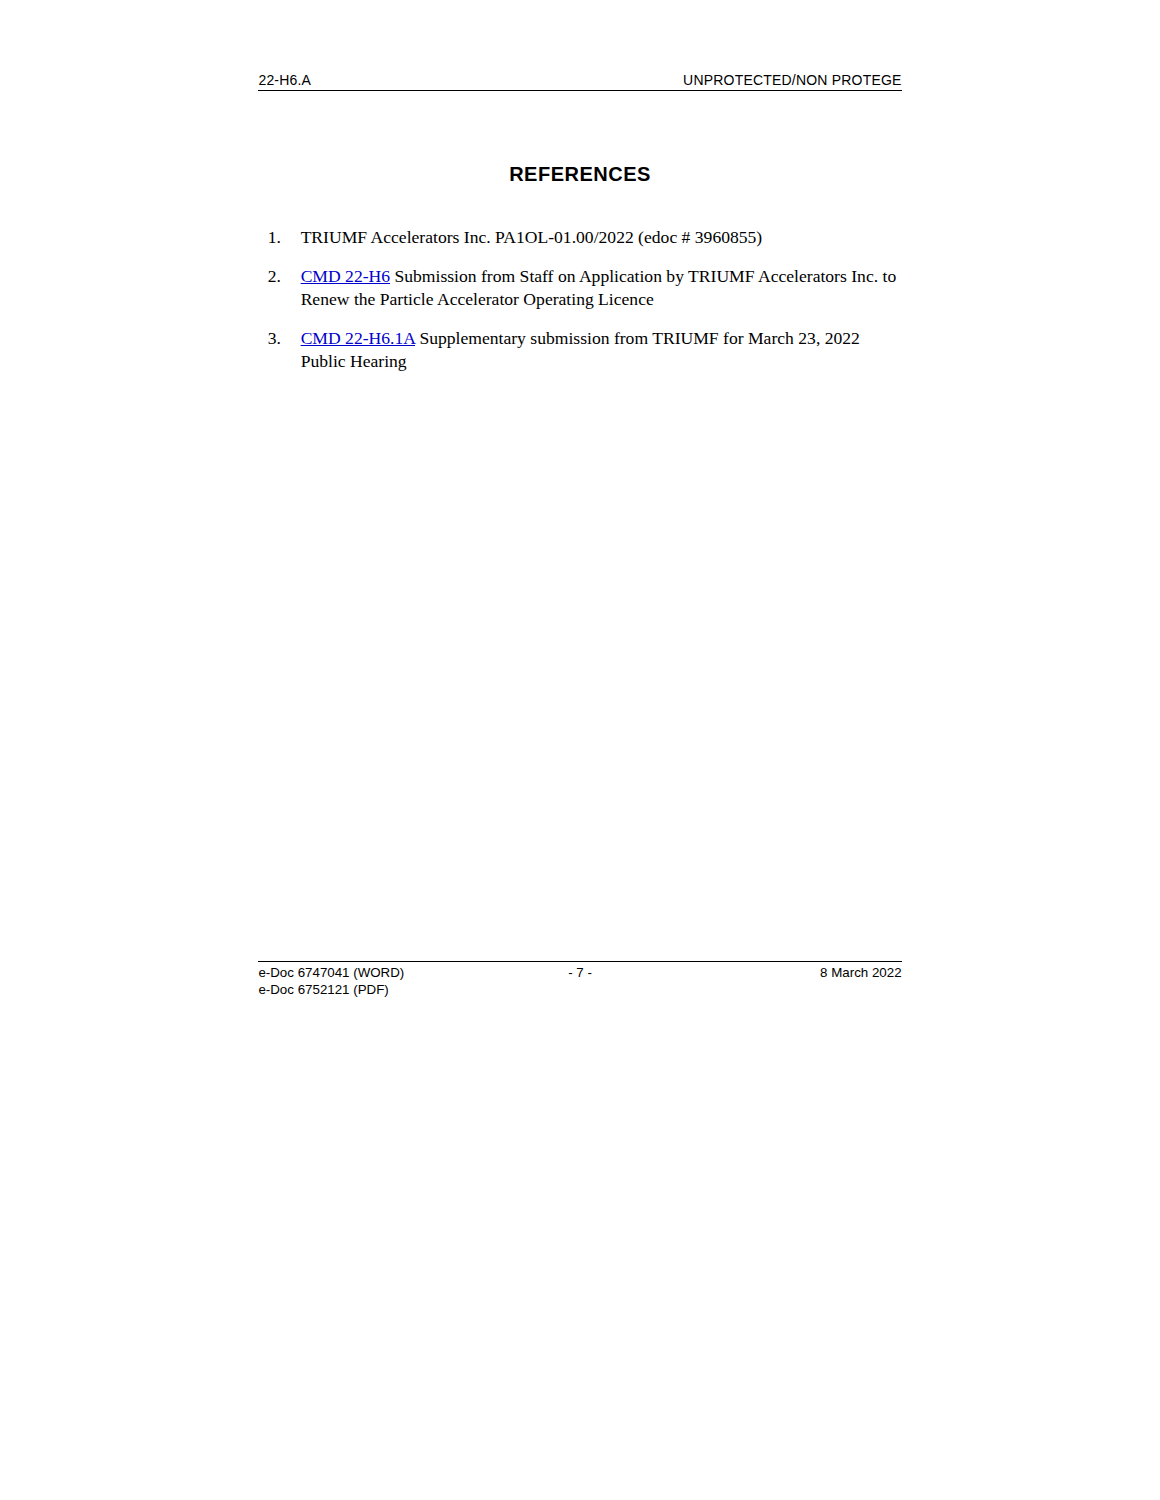22-H6.A
UNPROTECTED/NON PROTEGE
REFERENCES
TRIUMF Accelerators Inc. PA1OL-01.00/2022 (edoc # 3960855)
CMD 22-H6 Submission from Staff on Application by TRIUMF Accelerators Inc. to Renew the Particle Accelerator Operating Licence
CMD 22-H6.1A Supplementary submission from TRIUMF for March 23, 2022 Public Hearing
e-Doc 6747041 (WORD)
e-Doc 6752121 (PDF)
- 7 -
8 March 2022